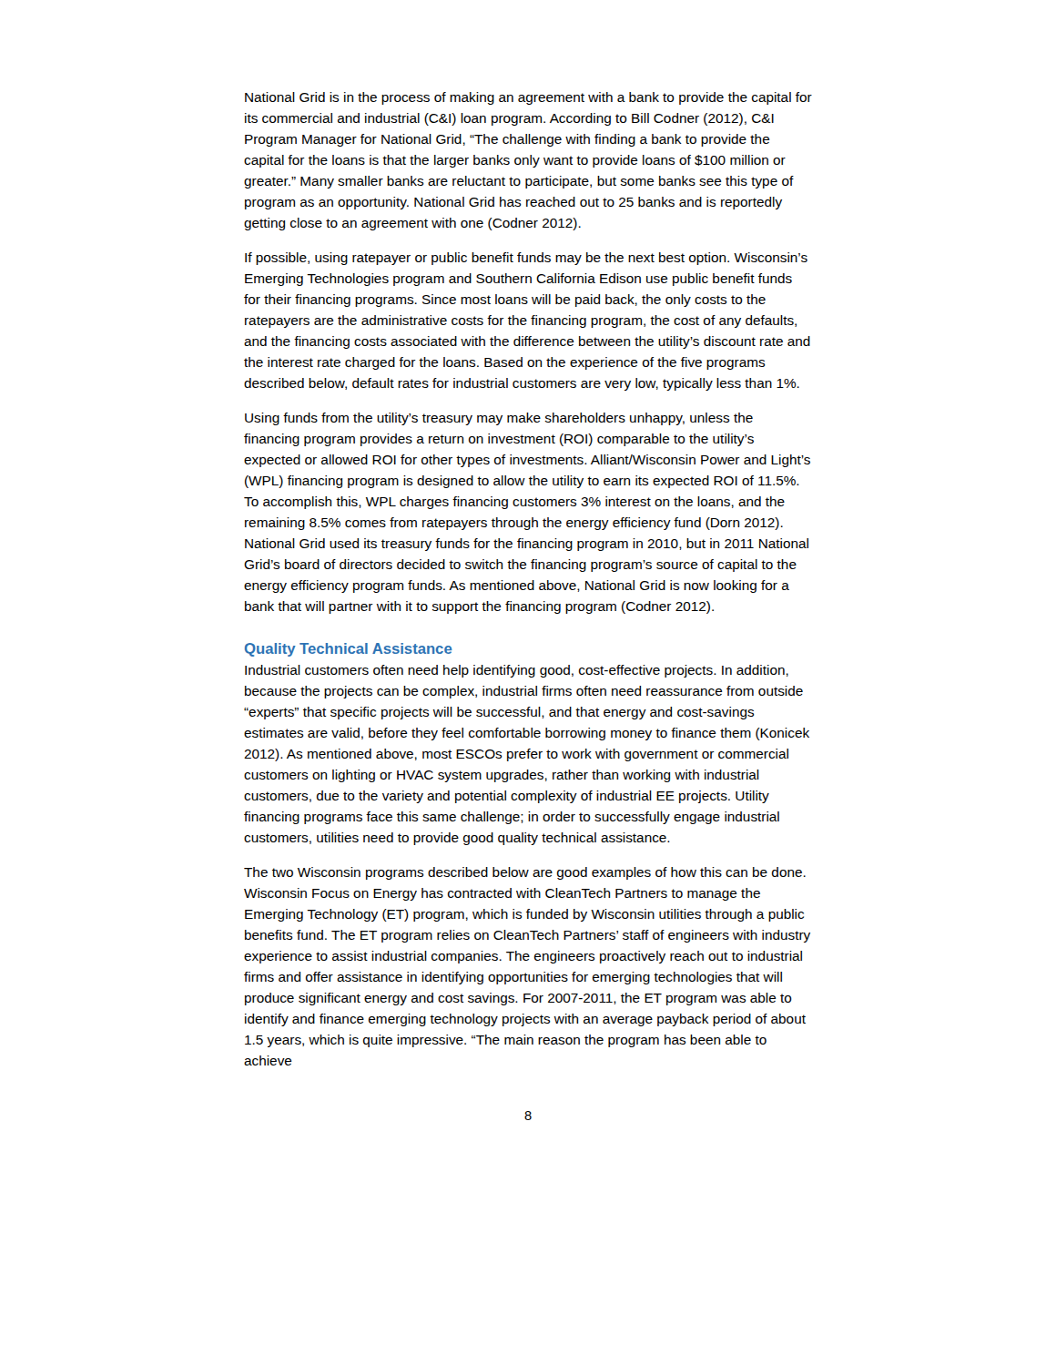National Grid is in the process of making an agreement with a bank to provide the capital for its commercial and industrial (C&I) loan program. According to Bill Codner (2012), C&I Program Manager for National Grid, “The challenge with finding a bank to provide the capital for the loans is that the larger banks only want to provide loans of $100 million or greater.” Many smaller banks are reluctant to participate, but some banks see this type of program as an opportunity. National Grid has reached out to 25 banks and is reportedly getting close to an agreement with one (Codner 2012).
If possible, using ratepayer or public benefit funds may be the next best option. Wisconsin’s Emerging Technologies program and Southern California Edison use public benefit funds for their financing programs. Since most loans will be paid back, the only costs to the ratepayers are the administrative costs for the financing program, the cost of any defaults, and the financing costs associated with the difference between the utility’s discount rate and the interest rate charged for the loans. Based on the experience of the five programs described below, default rates for industrial customers are very low, typically less than 1%.
Using funds from the utility’s treasury may make shareholders unhappy, unless the financing program provides a return on investment (ROI) comparable to the utility’s expected or allowed ROI for other types of investments. Alliant/Wisconsin Power and Light’s (WPL) financing program is designed to allow the utility to earn its expected ROI of 11.5%. To accomplish this, WPL charges financing customers 3% interest on the loans, and the remaining 8.5% comes from ratepayers through the energy efficiency fund (Dorn 2012). National Grid used its treasury funds for the financing program in 2010, but in 2011 National Grid’s board of directors decided to switch the financing program’s source of capital to the energy efficiency program funds. As mentioned above, National Grid is now looking for a bank that will partner with it to support the financing program (Codner 2012).
Quality Technical Assistance
Industrial customers often need help identifying good, cost-effective projects. In addition, because the projects can be complex, industrial firms often need reassurance from outside “experts” that specific projects will be successful, and that energy and cost-savings estimates are valid, before they feel comfortable borrowing money to finance them (Konicek 2012). As mentioned above, most ESCOs prefer to work with government or commercial customers on lighting or HVAC system upgrades, rather than working with industrial customers, due to the variety and potential complexity of industrial EE projects. Utility financing programs face this same challenge; in order to successfully engage industrial customers, utilities need to provide good quality technical assistance.
The two Wisconsin programs described below are good examples of how this can be done. Wisconsin Focus on Energy has contracted with CleanTech Partners to manage the Emerging Technology (ET) program, which is funded by Wisconsin utilities through a public benefits fund. The ET program relies on CleanTech Partners’ staff of engineers with industry experience to assist industrial companies. The engineers proactively reach out to industrial firms and offer assistance in identifying opportunities for emerging technologies that will produce significant energy and cost savings. For 2007-2011, the ET program was able to identify and finance emerging technology projects with an average payback period of about 1.5 years, which is quite impressive. “The main reason the program has been able to achieve
8